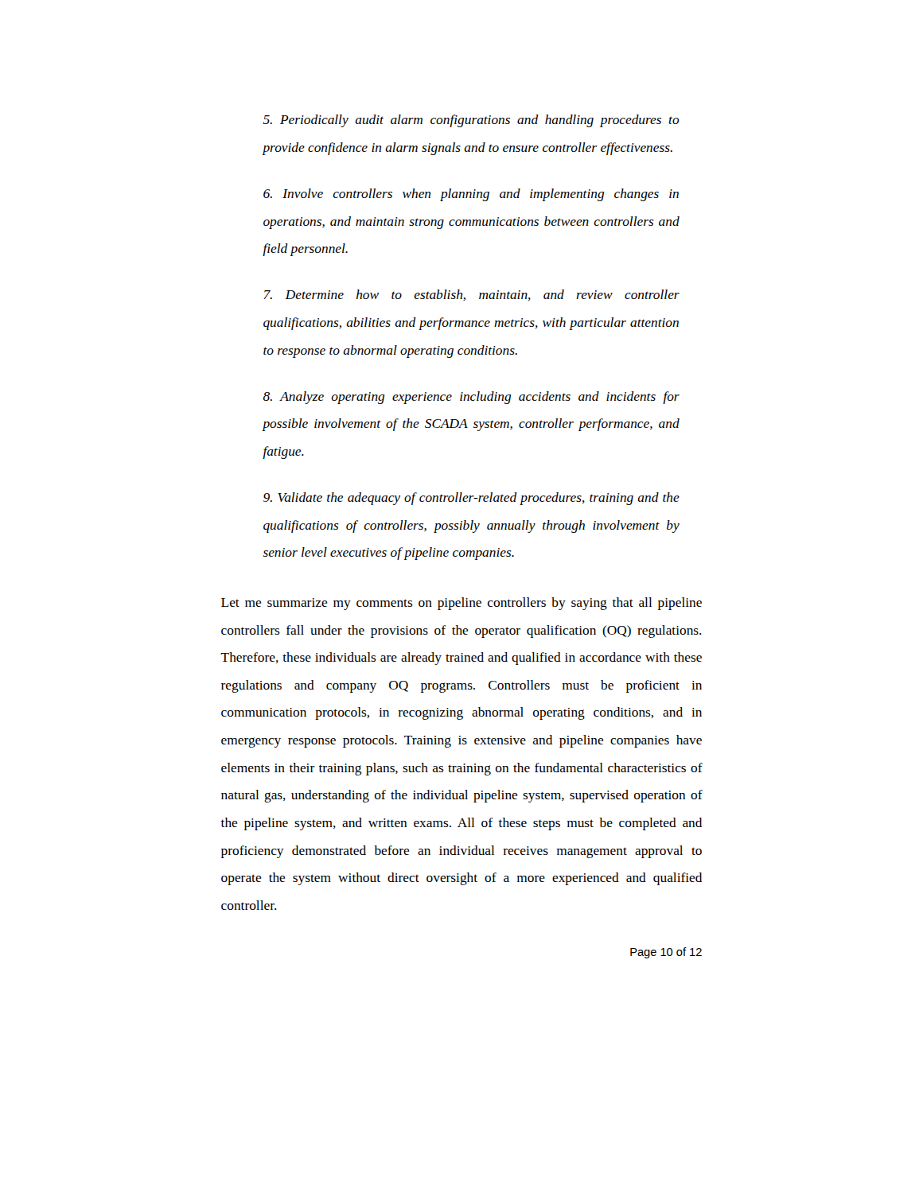5. Periodically audit alarm configurations and handling procedures to provide confidence in alarm signals and to ensure controller effectiveness.
6. Involve controllers when planning and implementing changes in operations, and maintain strong communications between controllers and field personnel.
7. Determine how to establish, maintain, and review controller qualifications, abilities and performance metrics, with particular attention to response to abnormal operating conditions.
8. Analyze operating experience including accidents and incidents for possible involvement of the SCADA system, controller performance, and fatigue.
9. Validate the adequacy of controller-related procedures, training and the qualifications of controllers, possibly annually through involvement by senior level executives of pipeline companies.
Let me summarize my comments on pipeline controllers by saying that all pipeline controllers fall under the provisions of the operator qualification (OQ) regulations. Therefore, these individuals are already trained and qualified in accordance with these regulations and company OQ programs. Controllers must be proficient in communication protocols, in recognizing abnormal operating conditions, and in emergency response protocols. Training is extensive and pipeline companies have elements in their training plans, such as training on the fundamental characteristics of natural gas, understanding of the individual pipeline system, supervised operation of the pipeline system, and written exams. All of these steps must be completed and proficiency demonstrated before an individual receives management approval to operate the system without direct oversight of a more experienced and qualified controller.
Page 10 of 12